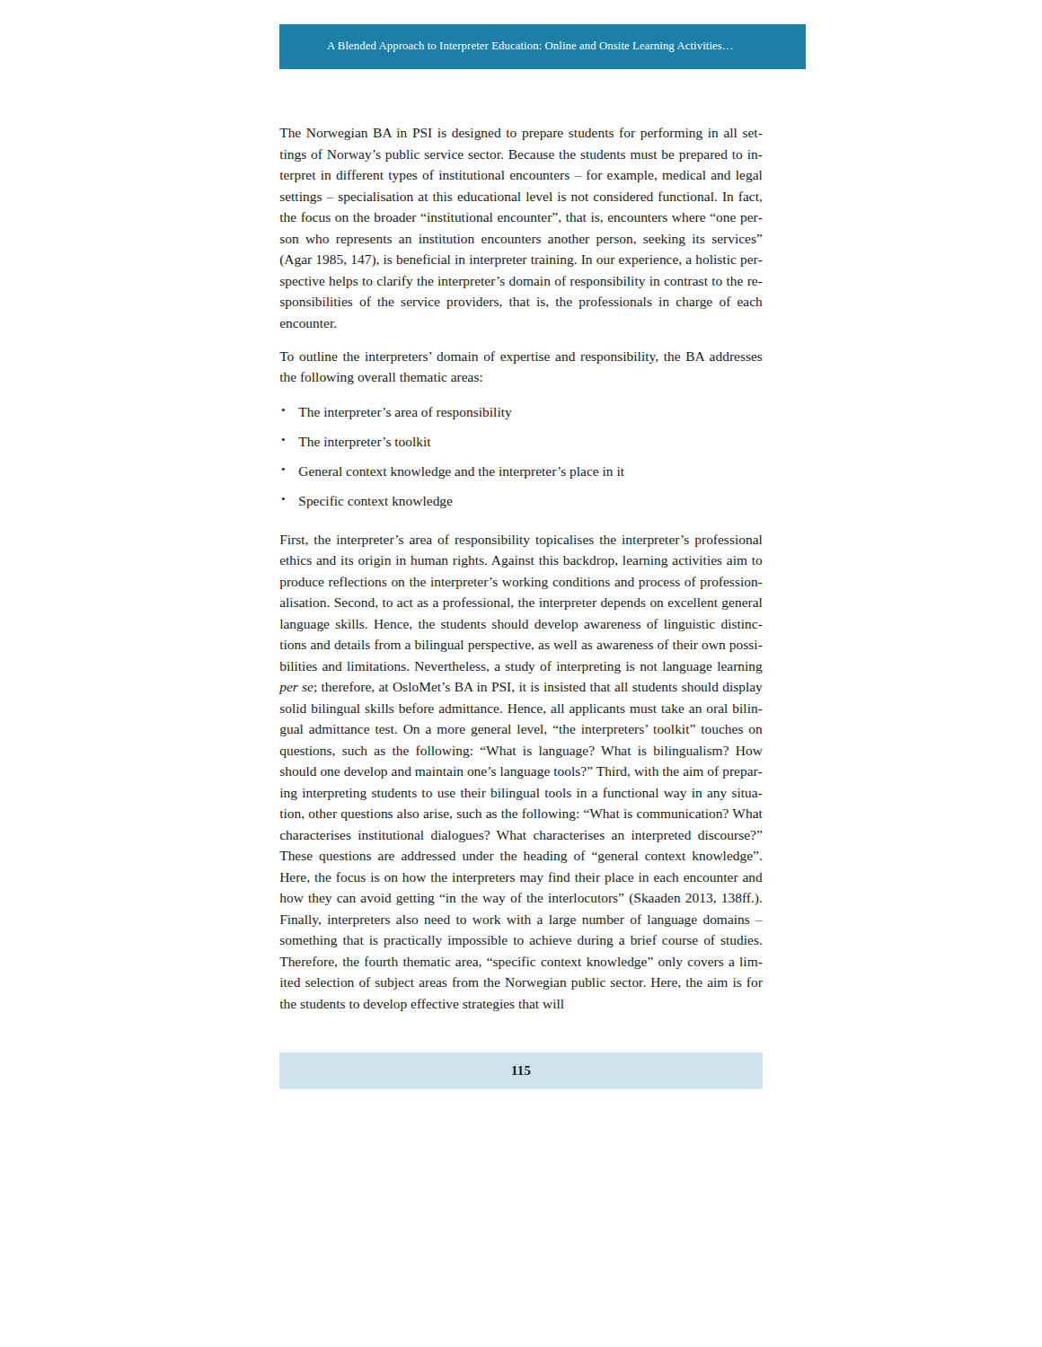A Blended Approach to Interpreter Education: Online and Onsite Learning Activities…
The Norwegian BA in PSI is designed to prepare students for performing in all settings of Norway’s public service sector. Because the students must be prepared to interpret in different types of institutional encounters – for example, medical and legal settings – specialisation at this educational level is not considered functional. In fact, the focus on the broader “institutional encounter”, that is, encounters where “one person who represents an institution encounters another person, seeking its services” (Agar 1985, 147), is beneficial in interpreter training. In our experience, a holistic perspective helps to clarify the interpreter’s domain of responsibility in contrast to the responsibilities of the service providers, that is, the professionals in charge of each encounter.
To outline the interpreters’ domain of expertise and responsibility, the BA addresses the following overall thematic areas:
The interpreter’s area of responsibility
The interpreter’s toolkit
General context knowledge and the interpreter’s place in it
Specific context knowledge
First, the interpreter’s area of responsibility topicalises the interpreter’s professional ethics and its origin in human rights. Against this backdrop, learning activities aim to produce reflections on the interpreter’s working conditions and process of professionalisation. Second, to act as a professional, the interpreter depends on excellent general language skills. Hence, the students should develop awareness of linguistic distinctions and details from a bilingual perspective, as well as awareness of their own possibilities and limitations. Nevertheless, a study of interpreting is not language learning per se; therefore, at OsloMet’s BA in PSI, it is insisted that all students should display solid bilingual skills before admittance. Hence, all applicants must take an oral bilingual admittance test. On a more general level, “the interpreters’ toolkit” touches on questions, such as the following: “What is language? What is bilingualism? How should one develop and maintain one’s language tools?” Third, with the aim of preparing interpreting students to use their bilingual tools in a functional way in any situation, other questions also arise, such as the following: “What is communication? What characterises institutional dialogues? What characterises an interpreted discourse?” These questions are addressed under the heading of “general context knowledge”. Here, the focus is on how the interpreters may find their place in each encounter and how they can avoid getting “in the way of the interlocutors” (Skaaden 2013, 138ff.). Finally, interpreters also need to work with a large number of language domains – something that is practically impossible to achieve during a brief course of studies. Therefore, the fourth thematic area, “specific context knowledge” only covers a limited selection of subject areas from the Norwegian public sector. Here, the aim is for the students to develop effective strategies that will
115